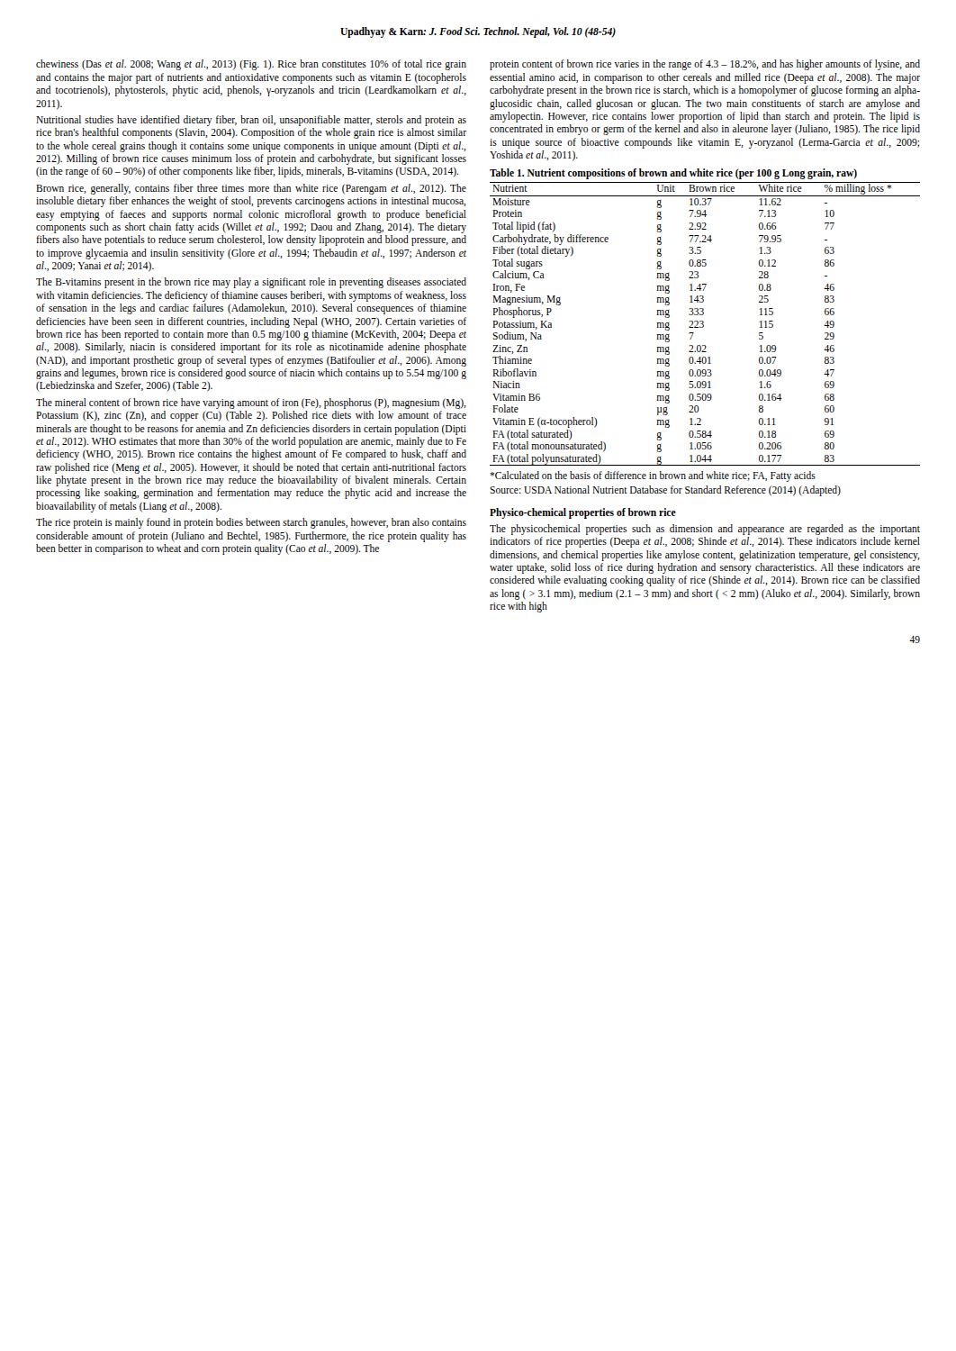Upadhyay & Karn: J. Food Sci. Technol. Nepal, Vol. 10 (48-54)
chewiness (Das et al. 2008; Wang et al., 2013) (Fig. 1). Rice bran constitutes 10% of total rice grain and contains the major part of nutrients and antioxidative components such as vitamin E (tocopherols and tocotrienols), phytosterols, phytic acid, phenols, γ-oryzanols and tricin (Leardkamolkarn et al., 2011).
Nutritional studies have identified dietary fiber, bran oil, unsaponifiable matter, sterols and protein as rice bran's healthful components (Slavin, 2004). Composition of the whole grain rice is almost similar to the whole cereal grains though it contains some unique components in unique amount (Dipti et al., 2012). Milling of brown rice causes minimum loss of protein and carbohydrate, but significant losses (in the range of 60 – 90%) of other components like fiber, lipids, minerals, B-vitamins (USDA, 2014).
Brown rice, generally, contains fiber three times more than white rice (Parengam et al., 2012). The insoluble dietary fiber enhances the weight of stool, prevents carcinogens actions in intestinal mucosa, easy emptying of faeces and supports normal colonic microfloral growth to produce beneficial components such as short chain fatty acids (Willet et al., 1992; Daou and Zhang, 2014). The dietary fibers also have potentials to reduce serum cholesterol, low density lipoprotein and blood pressure, and to improve glycaemia and insulin sensitivity (Glore et al., 1994; Thebaudin et al., 1997; Anderson et al., 2009; Yanai et al; 2014).
The B-vitamins present in the brown rice may play a significant role in preventing diseases associated with vitamin deficiencies. The deficiency of thiamine causes beriberi, with symptoms of weakness, loss of sensation in the legs and cardiac failures (Adamolekun, 2010). Several consequences of thiamine deficiencies have been seen in different countries, including Nepal (WHO, 2007). Certain varieties of brown rice has been reported to contain more than 0.5 mg/100 g thiamine (McKevith, 2004; Deepa et al., 2008). Similarly, niacin is considered important for its role as nicotinamide adenine phosphate (NAD), and important prosthetic group of several types of enzymes (Batifoulier et al., 2006). Among grains and legumes, brown rice is considered good source of niacin which contains up to 5.54 mg/100 g (Lebiedzinska and Szefer, 2006) (Table 2).
The mineral content of brown rice have varying amount of iron (Fe), phosphorus (P), magnesium (Mg), Potassium (K), zinc (Zn), and copper (Cu) (Table 2). Polished rice diets with low amount of trace minerals are thought to be reasons for anemia and Zn deficiencies disorders in certain population (Dipti et al., 2012). WHO estimates that more than 30% of the world population are anemic, mainly due to Fe deficiency (WHO, 2015). Brown rice contains the highest amount of Fe compared to husk, chaff and raw polished rice (Meng et al., 2005). However, it should be noted that certain anti-nutritional factors like phytate present in the brown rice may reduce the bioavailability of bivalent minerals. Certain processing like soaking, germination and fermentation may reduce the phytic acid and increase the bioavailability of metals (Liang et al., 2008).
The rice protein is mainly found in protein bodies between starch granules, however, bran also contains considerable amount of protein (Juliano and Bechtel, 1985). Furthermore, the rice protein quality has been better in comparison to wheat and corn protein quality (Cao et al., 2009). The
protein content of brown rice varies in the range of 4.3 – 18.2%, and has higher amounts of lysine, and essential amino acid, in comparison to other cereals and milled rice (Deepa et al., 2008). The major carbohydrate present in the brown rice is starch, which is a homopolymer of glucose forming an alpha-glucosidic chain, called glucosan or glucan. The two main constituents of starch are amylose and amylopectin. However, rice contains lower proportion of lipid than starch and protein. The lipid is concentrated in embryo or germ of the kernel and also in aleurone layer (Juliano, 1985). The rice lipid is unique source of bioactive compounds like vitamin E, y-oryzanol (Lerma-Garcia et al., 2009; Yoshida et al., 2011).
Table 1. Nutrient compositions of brown and white rice (per 100 g Long grain, raw)
| Nutrient | Unit | Brown rice | White rice | % milling loss * |
| --- | --- | --- | --- | --- |
| Moisture | g | 10.37 | 11.62 | - |
| Protein | g | 7.94 | 7.13 | 10 |
| Total lipid (fat) | g | 2.92 | 0.66 | 77 |
| Carbohydrate, by difference | g | 77.24 | 79.95 | - |
| Fiber (total dietary) | g | 3.5 | 1.3 | 63 |
| Total sugars | g | 0.85 | 0.12 | 86 |
| Calcium, Ca | mg | 23 | 28 | - |
| Iron, Fe | mg | 1.47 | 0.8 | 46 |
| Magnesium, Mg | mg | 143 | 25 | 83 |
| Phosphorus, P | mg | 333 | 115 | 66 |
| Potassium, Ka | mg | 223 | 115 | 49 |
| Sodium, Na | mg | 7 | 5 | 29 |
| Zinc, Zn | mg | 2.02 | 1.09 | 46 |
| Thiamine | mg | 0.401 | 0.07 | 83 |
| Riboflavin | mg | 0.093 | 0.049 | 47 |
| Niacin | mg | 5.091 | 1.6 | 69 |
| Vitamin B6 | mg | 0.509 | 0.164 | 68 |
| Folate | µg | 20 | 8 | 60 |
| Vitamin E (α-tocopherol) | mg | 1.2 | 0.11 | 91 |
| FA (total saturated) | g | 0.584 | 0.18 | 69 |
| FA (total monounsaturated) | g | 1.056 | 0.206 | 80 |
| FA (total polyunsaturated) | g | 1.044 | 0.177 | 83 |
*Calculated on the basis of difference in brown and white rice; FA, Fatty acids
Source: USDA National Nutrient Database for Standard Reference (2014) (Adapted)
Physico-chemical properties of brown rice
The physicochemical properties such as dimension and appearance are regarded as the important indicators of rice properties (Deepa et al., 2008; Shinde et al., 2014). These indicators include kernel dimensions, and chemical properties like amylose content, gelatinization temperature, gel consistency, water uptake, solid loss of rice during hydration and sensory characteristics. All these indicators are considered while evaluating cooking quality of rice (Shinde et al., 2014). Brown rice can be classified as long ( > 3.1 mm), medium (2.1 – 3 mm) and short ( < 2 mm) (Aluko et al., 2004). Similarly, brown rice with high
49